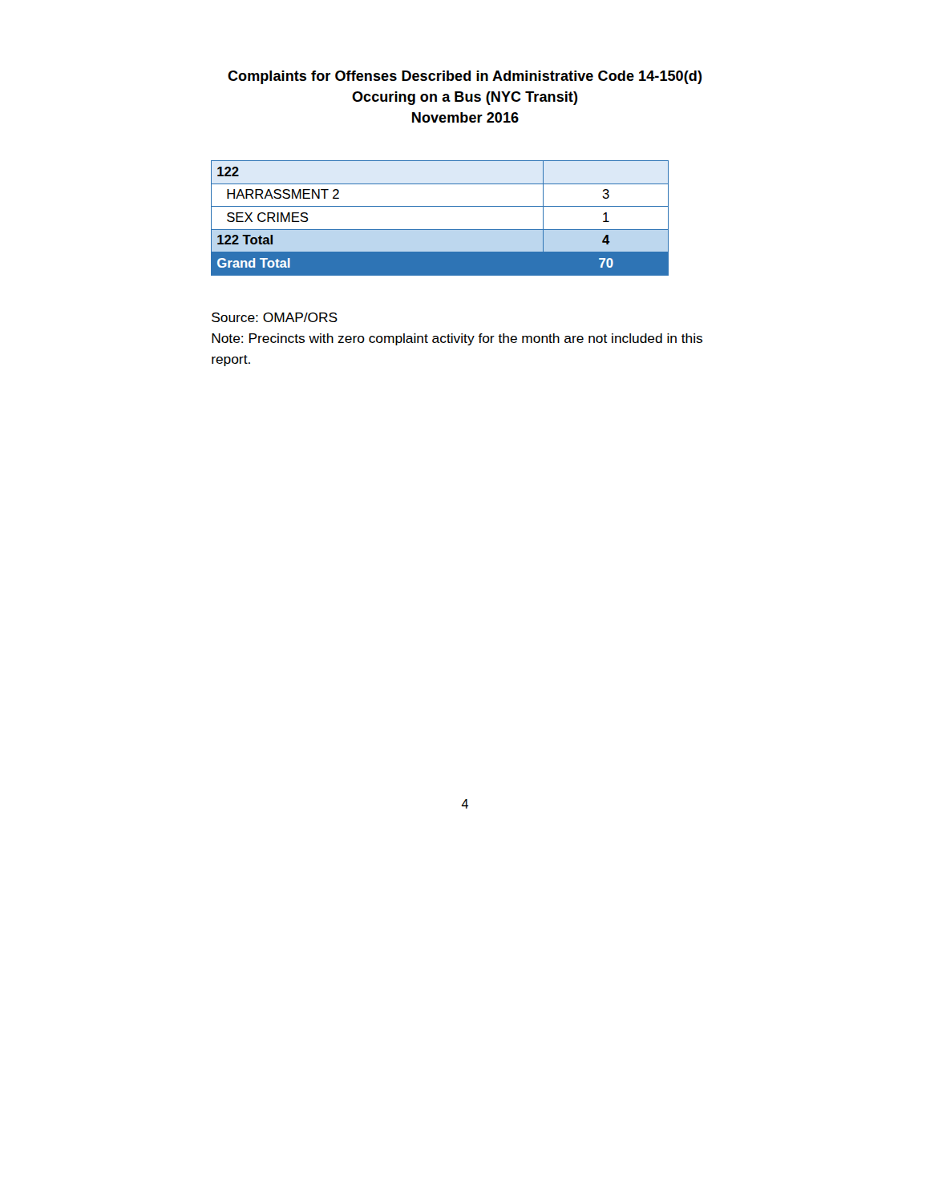Complaints for Offenses Described in Administrative Code 14-150(d) Occuring on a Bus (NYC Transit) November 2016
| 122 | |
| HARRASSMENT 2 | 3 |
| SEX CRIMES | 1 |
| 122 Total | 4 |
| Grand Total | 70 |
Source: OMAP/ORS
Note: Precincts with zero complaint activity for the month are not included in this report.
4